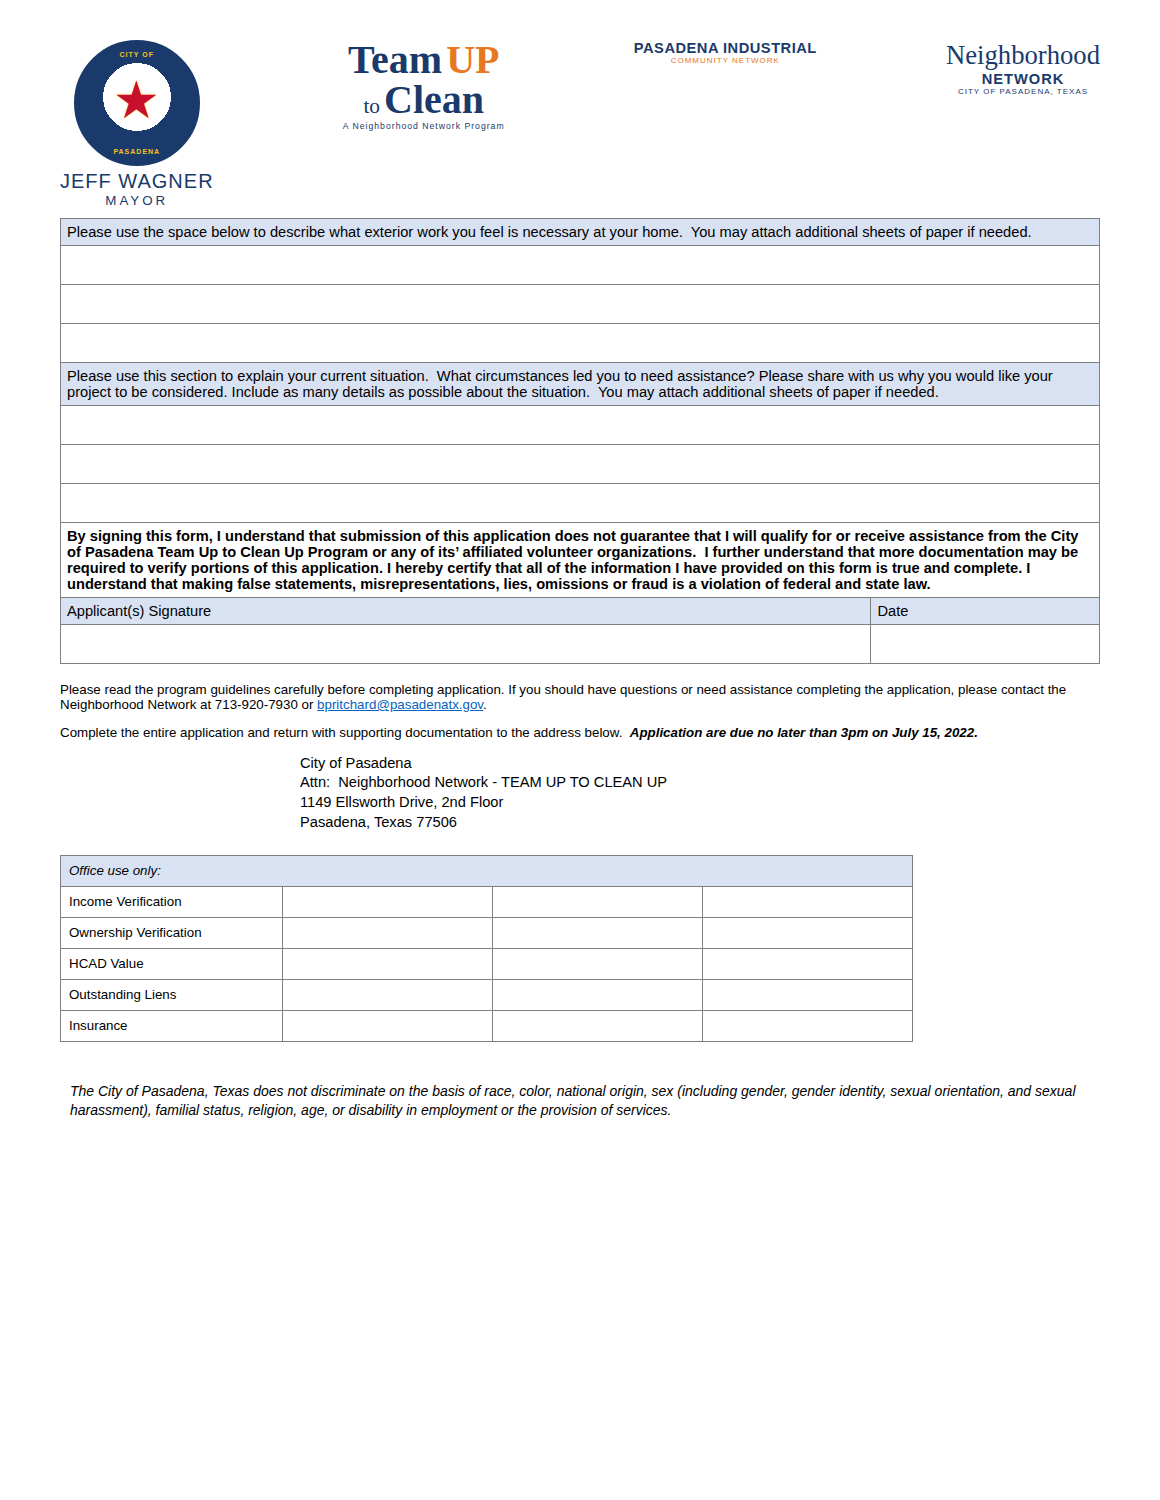CITY OF
PASADENA
JEFF WAGNER
MAYOR
Team UP
to Clean
A Neighborhood Network Program
PASADENA INDUSTRIAL
COMMUNITY NETWORK
Neighborhood
NETWORK
CITY OF PASADENA, TEXAS
| Please use the space below to describe what exterior work you feel is necessary at your home. You may attach additional sheets of paper if needed. |
| Please use this section to explain your current situation. What circumstances led you to need assistance? Please share with us why you would like your project to be considered. Include as many details as possible about the situation. You may attach additional sheets of paper if needed. |
| By signing this form, I understand that submission of this application does not guarantee that I will qualify for or receive assistance from the City of Pasadena Team Up to Clean Up Program or any of its’ affiliated volunteer organizations. I further understand that more documentation may be required to verify portions of this application. I hereby certify that all of the information I have provided on this form is true and complete. I understand that making false statements, misrepresentations, lies, omissions or fraud is a violation of federal and state law. |
| Applicant(s) Signature | Date |
Please read the program guidelines carefully before completing application. If you should have questions or need assistance completing the application, please contact the Neighborhood Network at 713-920-7930 or bpritchard@pasadenatx.gov.
Complete the entire application and return with supporting documentation to the address below. Application are due no later than 3pm on July 15, 2022.
City of Pasadena
Attn: Neighborhood Network - TEAM UP TO CLEAN UP
1149 Ellsworth Drive, 2nd Floor
Pasadena, Texas 77506
| Office use only: |
| Income Verification | | | |
| Ownership Verification | | | |
| HCAD Value | | | |
| Outstanding Liens | | | |
| Insurance | | | |
The City of Pasadena, Texas does not discriminate on the basis of race, color, national origin, sex (including gender, gender identity, sexual orientation, and sexual harassment), familial status, religion, age, or disability in employment or the provision of services.